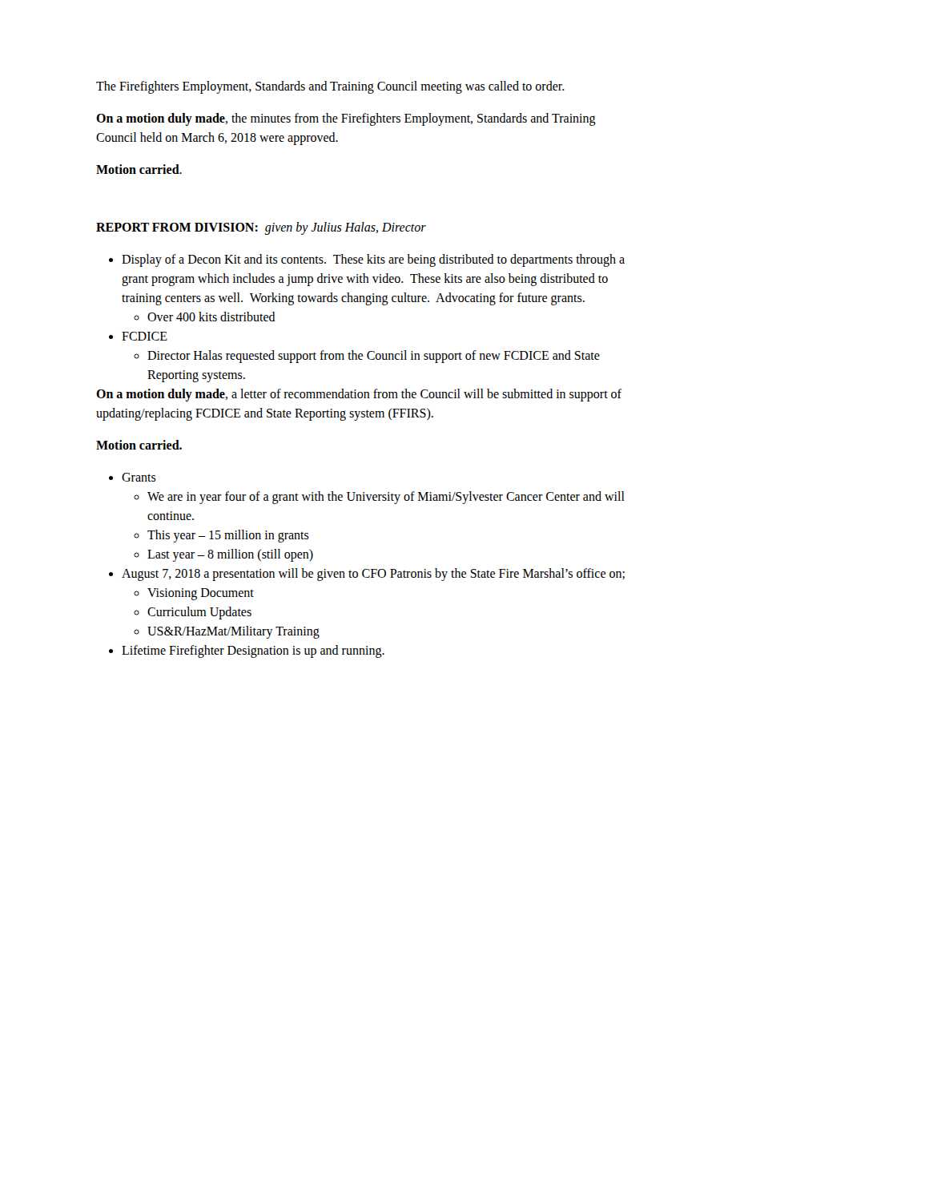The Firefighters Employment, Standards and Training Council meeting was called to order.
On a motion duly made, the minutes from the Firefighters Employment, Standards and Training Council held on March 6, 2018 were approved.
Motion carried.
REPORT FROM DIVISION: given by Julius Halas, Director
Display of a Decon Kit and its contents. These kits are being distributed to departments through a grant program which includes a jump drive with video. These kits are also being distributed to training centers as well. Working towards changing culture. Advocating for future grants.
Over 400 kits distributed
FCDICE
Director Halas requested support from the Council in support of new FCDICE and State Reporting systems.
On a motion duly made, a letter of recommendation from the Council will be submitted in support of updating/replacing FCDICE and State Reporting system (FFIRS).
Motion carried.
Grants
We are in year four of a grant with the University of Miami/Sylvester Cancer Center and will continue.
This year – 15 million in grants
Last year – 8 million (still open)
August 7, 2018 a presentation will be given to CFO Patronis by the State Fire Marshal’s office on;
Visioning Document
Curriculum Updates
US&R/HazMat/Military Training
Lifetime Firefighter Designation is up and running.